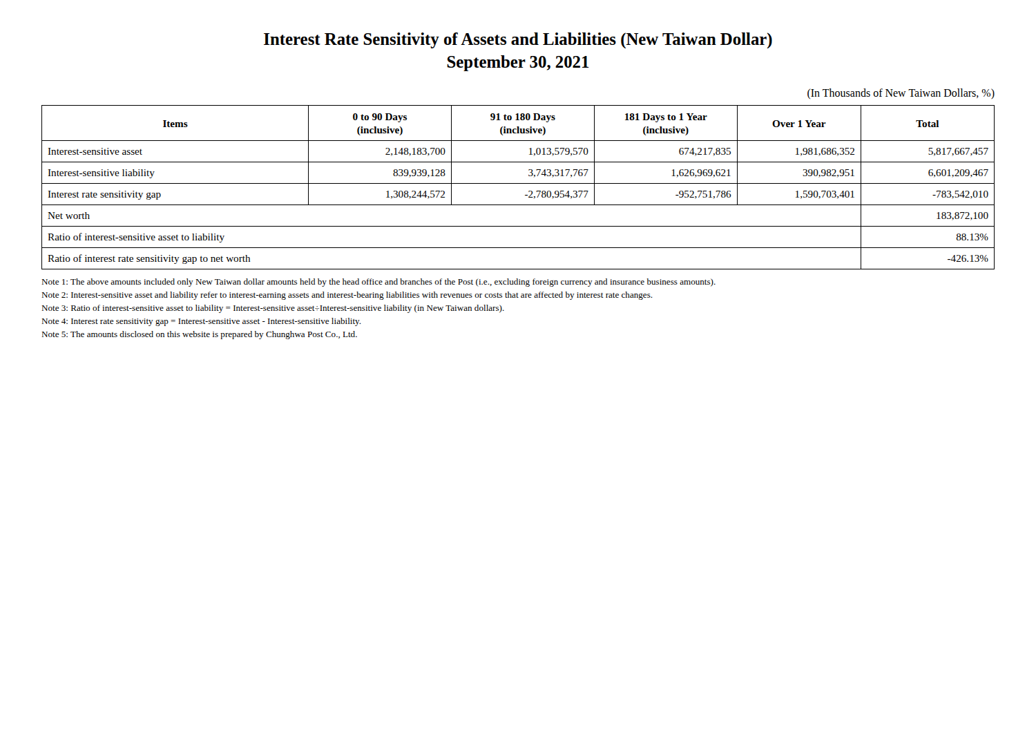Interest Rate Sensitivity of Assets and Liabilities (New Taiwan Dollar)
September 30, 2021
(In Thousands of New Taiwan Dollars, %)
| Items | 0 to 90 Days (inclusive) | 91 to 180 Days (inclusive) | 181 Days to 1 Year (inclusive) | Over 1 Year | Total |
| --- | --- | --- | --- | --- | --- |
| Interest-sensitive asset | 2,148,183,700 | 1,013,579,570 | 674,217,835 | 1,981,686,352 | 5,817,667,457 |
| Interest-sensitive liability | 839,939,128 | 3,743,317,767 | 1,626,969,621 | 390,982,951 | 6,601,209,467 |
| Interest rate sensitivity gap | 1,308,244,572 | -2,780,954,377 | -952,751,786 | 1,590,703,401 | -783,542,010 |
| Net worth | 183,872,100 |
| Ratio of interest-sensitive asset to liability | 88.13% |
| Ratio of interest rate sensitivity gap to net worth | -426.13% |
Note 1: The above amounts included only New Taiwan dollar amounts held by the head office and branches of the Post (i.e., excluding foreign currency and insurance business amounts).
Note 2: Interest-sensitive asset and liability refer to interest-earning assets and interest-bearing liabilities with revenues or costs that are affected by interest rate changes.
Note 3: Ratio of interest-sensitive asset to liability = Interest-sensitive asset÷Interest-sensitive liability (in New Taiwan dollars).
Note 4: Interest rate sensitivity gap = Interest-sensitive asset - Interest-sensitive liability.
Note 5: The amounts disclosed on this website is prepared by Chunghwa Post Co., Ltd.